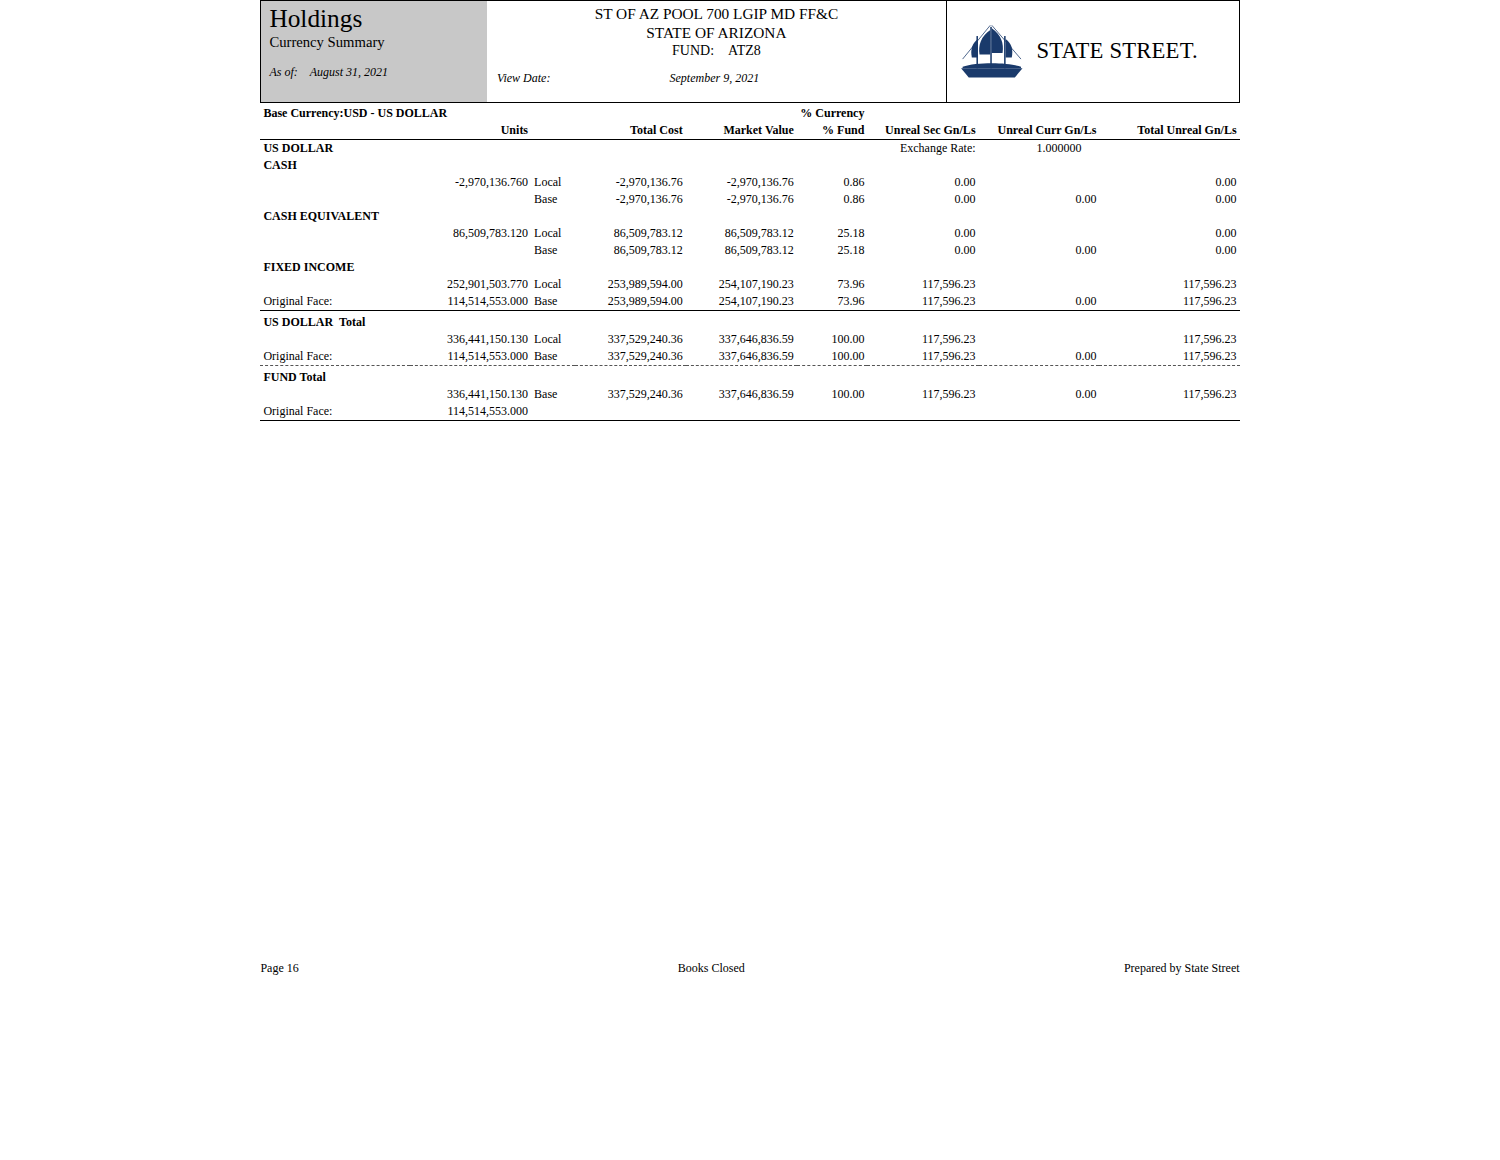Holdings
Currency Summary
As of: August 31, 2021
ST OF AZ POOL 700 LGIP MD FF&C
STATE OF ARIZONA
FUND: ATZ8
View Date: September 9, 2021
STATE STREET.
| Base Currency:USD - US DOLLAR | % Currency | | | |
| | Units | | Total Cost | Market Value | % Fund | Unreal Sec Gn/Ls | Unreal Curr Gn/Ls | Total Unreal Gn/Ls |
| US DOLLAR | | | | | | Exchange Rate: | 1.000000 | |
| CASH | | | | | | | | |
| | -2,970,136.760 | Local | -2,970,136.76 | -2,970,136.76 | 0.86 | 0.00 | | 0.00 |
| | | Base | -2,970,136.76 | -2,970,136.76 | 0.86 | 0.00 | 0.00 | 0.00 |
| CASH EQUIVALENT | | | | | | | | |
| | 86,509,783.120 | Local | 86,509,783.12 | 86,509,783.12 | 25.18 | 0.00 | | 0.00 |
| | | Base | 86,509,783.12 | 86,509,783.12 | 25.18 | 0.00 | 0.00 | 0.00 |
| FIXED INCOME | | | | | | | | |
| | 252,901,503.770 | Local | 253,989,594.00 | 254,107,190.23 | 73.96 | 117,596.23 | | 117,596.23 |
| Original Face: | 114,514,553.000 | Base | 253,989,594.00 | 254,107,190.23 | 73.96 | 117,596.23 | 0.00 | 117,596.23 |
| US DOLLAR Total | | | | | | | | |
| | 336,441,150.130 | Local | 337,529,240.36 | 337,646,836.59 | 100.00 | 117,596.23 | | 117,596.23 |
| Original Face: | 114,514,553.000 | Base | 337,529,240.36 | 337,646,836.59 | 100.00 | 117,596.23 | 0.00 | 117,596.23 |
| FUND Total | | | | | | | | |
| | 336,441,150.130 | Base | 337,529,240.36 | 337,646,836.59 | 100.00 | 117,596.23 | 0.00 | 117,596.23 |
| Original Face: | 114,514,553.000 | | | | | | | |
Page 16 Books Closed Prepared by State Street